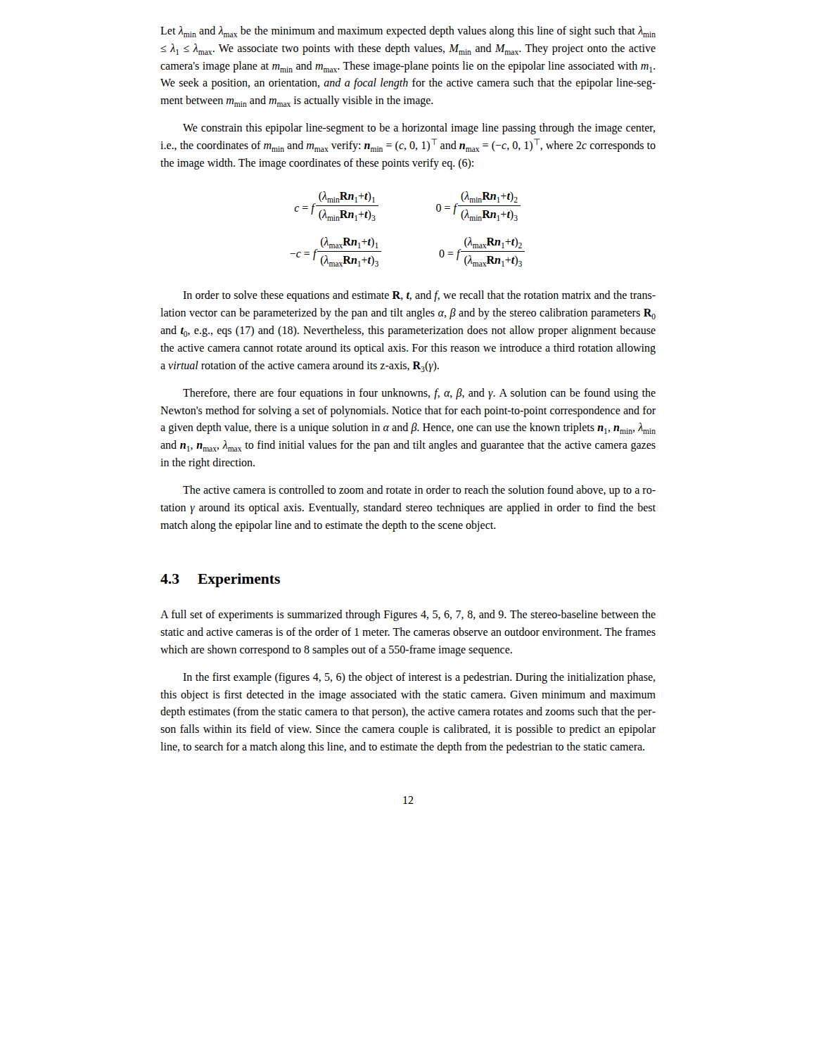Let λmin and λmax be the minimum and maximum expected depth values along this line of sight such that λmin ≤ λ1 ≤ λmax. We associate two points with these depth values, Mmin and Mmax. They project onto the active camera's image plane at mmin and mmax. These image-plane points lie on the epipolar line associated with m1. We seek a position, an orientation, and a focal length for the active camera such that the epipolar line-segment between mmin and mmax is actually visible in the image.
We constrain this epipolar line-segment to be a horizontal image line passing through the image center, i.e., the coordinates of mmin and mmax verify: nmin = (c, 0, 1)⊤ and nmax = (−c, 0, 1)⊤, where 2c corresponds to the image width. The image coordinates of these points verify eq. (6):
c = f(λminRn1+t)1(λminRn1+t)3 0 = f(λminRn1+t)2(λminRn1+t)3 −c = f(λmaxRn1+t)1(λmaxRn1+t)3 0 = f(λmaxRn1+t)2(λmaxRn1+t)3
In order to solve these equations and estimate R, t, and f, we recall that the rotation matrix and the translation vector can be parameterized by the pan and tilt angles α, β and by the stereo calibration parameters R0 and t0, e.g., eqs (17) and (18). Nevertheless, this parameterization does not allow proper alignment because the active camera cannot rotate around its optical axis. For this reason we introduce a third rotation allowing a virtual rotation of the active camera around its z-axis, R3(γ).
Therefore, there are four equations in four unknowns, f, α, β, and γ. A solution can be found using the Newton's method for solving a set of polynomials. Notice that for each point-to-point correspondence and for a given depth value, there is a unique solution in α and β. Hence, one can use the known triplets n1, nmin, λmin and n1, nmax, λmax to find initial values for the pan and tilt angles and guarantee that the active camera gazes in the right direction.
The active camera is controlled to zoom and rotate in order to reach the solution found above, up to a rotation γ around its optical axis. Eventually, standard stereo techniques are applied in order to find the best match along the epipolar line and to estimate the depth to the scene object.
4.3 Experiments
A full set of experiments is summarized through Figures 4, 5, 6, 7, 8, and 9. The stereo-baseline between the static and active cameras is of the order of 1 meter. The cameras observe an outdoor environment. The frames which are shown correspond to 8 samples out of a 550-frame image sequence.
In the first example (figures 4, 5, 6) the object of interest is a pedestrian. During the initialization phase, this object is first detected in the image associated with the static camera. Given minimum and maximum depth estimates (from the static camera to that person), the active camera rotates and zooms such that the person falls within its field of view. Since the camera couple is calibrated, it is possible to predict an epipolar line, to search for a match along this line, and to estimate the depth from the pedestrian to the static camera.
12